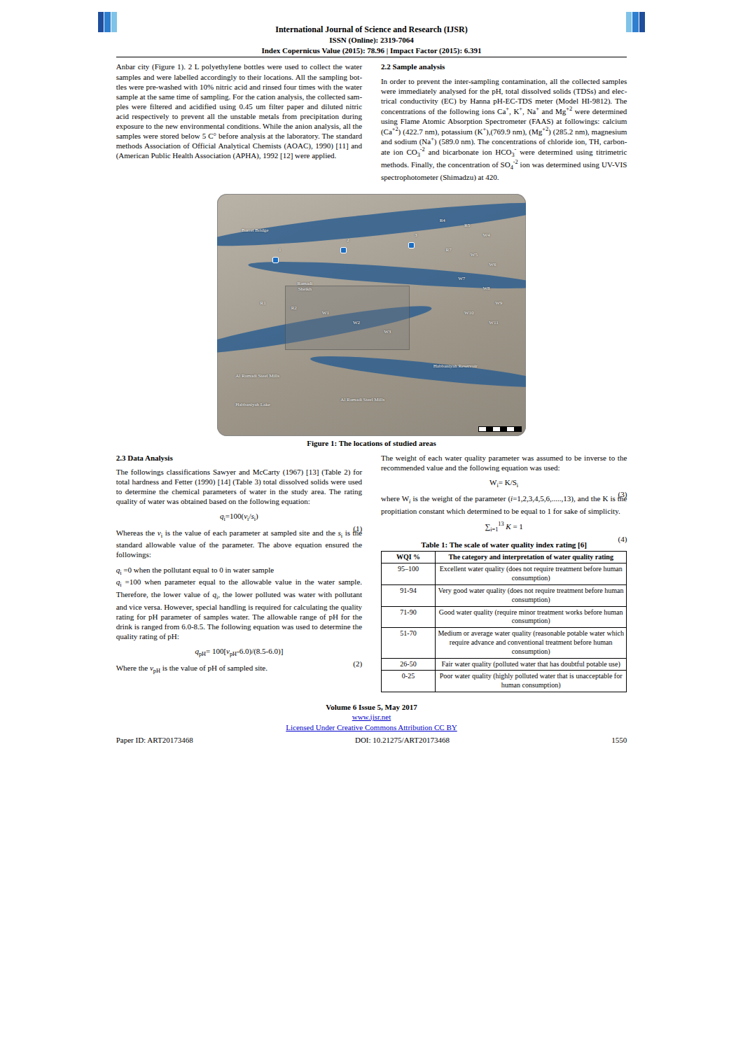International Journal of Science and Research (IJSR)
ISSN (Online): 2319-7064
Index Copernicus Value (2015): 78.96 | Impact Factor (2015): 6.391
Anbar city (Figure 1). 2 L polyethylene bottles were used to collect the water samples and were labelled accordingly to their locations. All the sampling bottles were pre-washed with 10% nitric acid and rinsed four times with the water sample at the same time of sampling. For the cation analysis, the collected samples were filtered and acidified using 0.45 um filter paper and diluted nitric acid respectively to prevent all the unstable metals from precipitation during exposure to the new environmental conditions. While the anion analysis, all the samples were stored below 5 C° before analysis at the laboratory. The standard methods Association of Official Analytical Chemists (AOAC), 1990) [11] and (American Public Health Association (APHA), 1992 [12] were applied.
2.2 Sample analysis
In order to prevent the inter-sampling contamination, all the collected samples were immediately analysed for the pH, total dissolved solids (TDSs) and electrical conductivity (EC) by Hanna pH-EC-TDS meter (Model HI-9812). The concentrations of the following ions Ca+, K+, Na+ and Mg+2 were determined using Flame Atomic Absorption Spectrometer (FAAS) at followings: calcium (Ca+2) (422.7 nm), potassium (K+),(769.9 nm), (Mg+2) (285.2 nm), magnesium and sodium (Na+) (589.0 nm). The concentrations of chloride ion, TH, carbonate ion CO3-2 and bicarbonate ion HCO3- were determined using titrimetric methods. Finally, the concentration of SO4-2 ion was determined using UV-VIS spectrophotometer (Shimadzu) at 420.
1
2
3
R4
R5
W4
R7
W5
W6
W7
W8
W9
W10
W11
R1
R2
W1
W2
W3
Ramadi
Sheikh
Barrel Bridge
Al Ramadi Steel Mills
Habbaniyah Lake
Habbaniyah Reservoir
Al Ramadi Steel Mills
Figure 1: The locations of studied areas
2.3 Data Analysis
The followings classifications Sawyer and McCarty (1967) [13] (Table 2) for total hardness and Fetter (1990) [14] (Table 3) total dissolved solids were used to determine the chemical parameters of water in the study area. The rating quality of water was obtained based on the following equation:
qi=100(vi/si) (1)
Whereas the vi is the value of each parameter at sampled site and the si is the standard allowable value of the parameter. The above equation ensured the followings:
qi =0 when the pollutant equal to 0 in water sample
qi =100 when parameter equal to the allowable value in the water sample. Therefore, the lower value of qi, the lower polluted was water with pollutant and vice versa. However, special handling is required for calculating the quality rating for pH parameter of samples water. The allowable range of pH for the drink is ranged from 6.0-8.5. The following equation was used to determine the quality rating of pH:
qpH= 100[vpH-6.0)/(8.5-6.0)] (2)
Where the vpH is the value of pH of sampled site.
The weight of each water quality parameter was assumed to be inverse to the recommended value and the following equation was used:
Wi= K/Si (3)
where Wi is the weight of the parameter (i=1,2,3,4,5,6,.....,13), and the K is the propitiation constant which determined to be equal to 1 for sake of simplicity.
∑i=113 K = 1 (4)
Table 1: The scale of water quality index rating [6]
| WQI % | The category and interpretation of water quality rating |
| --- | --- |
| 95–100 | Excellent water quality (does not require treatment before human consumption) |
| 91-94 | Very good water quality (does not require treatment before human consumption) |
| 71-90 | Good water quality (require minor treatment works before human consumption) |
| 51-70 | Medium or average water quality (reasonable potable water which require advance and conventional treatment before human consumption) |
| 26-50 | Fair water quality (polluted water that has doubtful potable use) |
| 0-25 | Poor water quality (highly polluted water that is unacceptable for human consumption) |
Volume 6 Issue 5, May 2017
www.ijsr.net
Licensed Under Creative Commons Attribution CC BY
Paper ID: ART20173468 DOI: 10.21275/ART20173468 1550